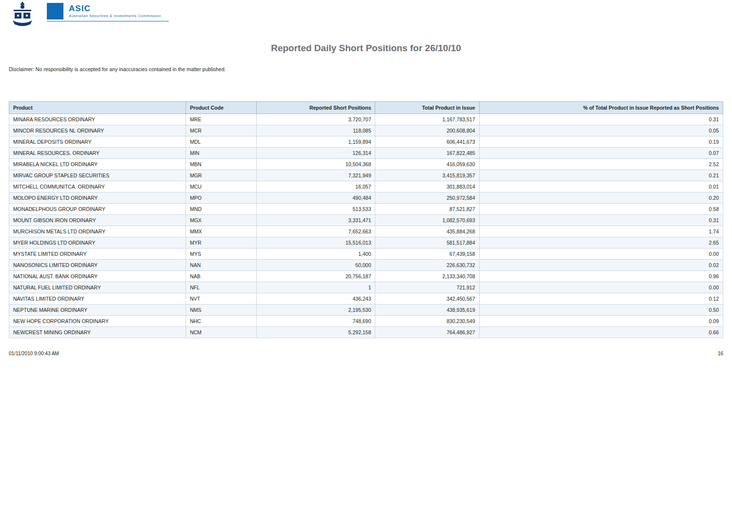ASIC
Australian Securities & Investments Commission
Reported Daily Short Positions for 26/10/10
Disclaimer: No responsibility is accepted for any inaccuracies contained in the matter published.
| Product | Product Code | Reported Short Positions | Total Product in Issue | % of Total Product in Issue Reported as Short Positions |
| --- | --- | --- | --- | --- |
| MINARA RESOURCES ORDINARY | MRE | 3,720,707 | 1,167,783,517 | 0.31 |
| MINCOR RESOURCES NL ORDINARY | MCR | 118,085 | 200,608,804 | 0.05 |
| MINERAL DEPOSITS ORDINARY | MDL | 1,159,894 | 606,441,673 | 0.19 |
| MINERAL RESOURCES. ORDINARY | MIN | 126,314 | 167,822,485 | 0.07 |
| MIRABELA NICKEL LTD ORDINARY | MBN | 10,504,368 | 416,059,630 | 2.52 |
| MIRVAC GROUP STAPLED SECURITIES | MGR | 7,321,949 | 3,415,819,357 | 0.21 |
| MITCHELL COMMUNITCA. ORDINARY | MCU | 16,057 | 301,883,014 | 0.01 |
| MOLOPO ENERGY LTD ORDINARY | MPO | 490,484 | 250,972,584 | 0.20 |
| MONADELPHOUS GROUP ORDINARY | MND | 513,533 | 87,521,827 | 0.58 |
| MOUNT GIBSON IRON ORDINARY | MGX | 3,331,471 | 1,082,570,693 | 0.31 |
| MURCHISON METALS LTD ORDINARY | MMX | 7,652,663 | 435,884,268 | 1.74 |
| MYER HOLDINGS LTD ORDINARY | MYR | 15,516,013 | 581,517,884 | 2.65 |
| MYSTATE LIMITED ORDINARY | MYS | 1,400 | 67,439,158 | 0.00 |
| NANOSONICS LIMITED ORDINARY | NAN | 50,000 | 226,630,732 | 0.02 |
| NATIONAL AUST. BANK ORDINARY | NAB | 20,756,187 | 2,133,340,708 | 0.96 |
| NATURAL FUEL LIMITED ORDINARY | NFL | 1 | 721,912 | 0.00 |
| NAVITAS LIMITED ORDINARY | NVT | 436,243 | 342,450,567 | 0.12 |
| NEPTUNE MARINE ORDINARY | NMS | 2,195,530 | 438,935,619 | 0.50 |
| NEW HOPE CORPORATION ORDINARY | NHC | 748,690 | 830,230,549 | 0.09 |
| NEWCREST MINING ORDINARY | NCM | 5,292,158 | 764,486,927 | 0.66 |
01/11/2010 9:00:43 AM 16